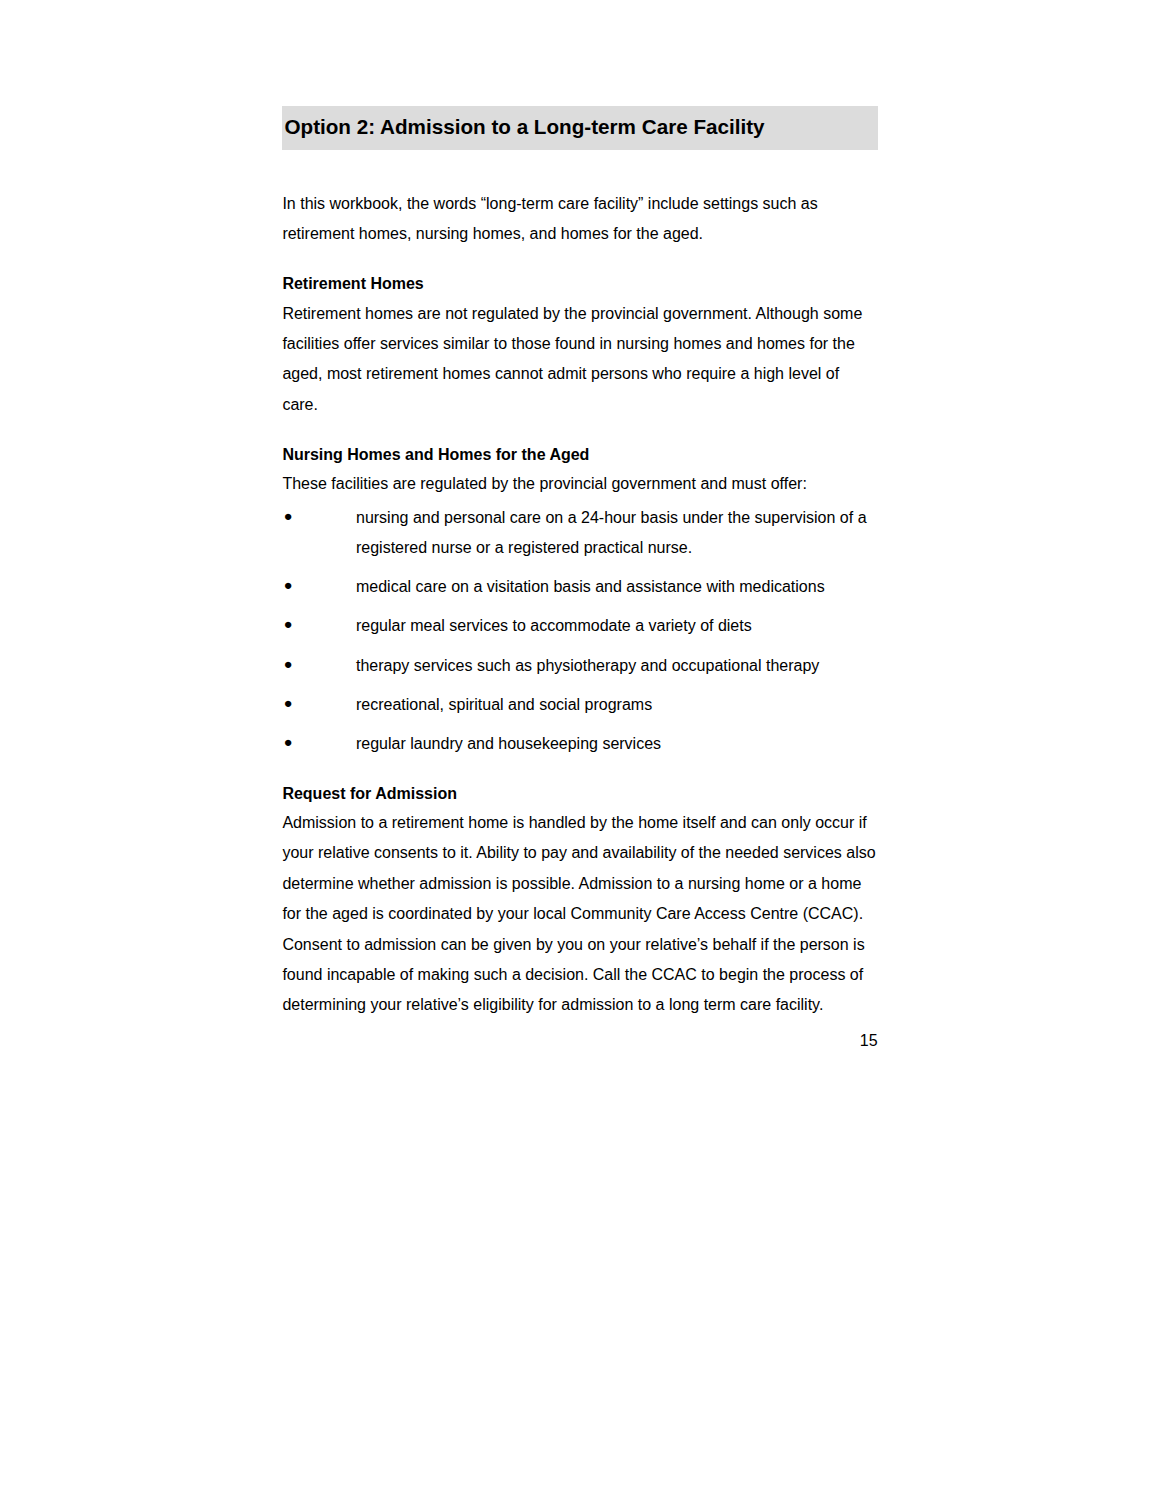Option 2: Admission to a Long-term Care Facility
In this workbook, the words “long-term care facility” include settings such as retirement homes, nursing homes, and homes for the aged.
Retirement Homes
Retirement homes are not regulated by the provincial government. Although some facilities offer services similar to those found in nursing homes and homes for the aged, most retirement homes cannot admit persons who require a high level of care.
Nursing Homes and Homes for the Aged
These facilities are regulated by the provincial government and must offer:
nursing and personal care on a 24-hour basis under the supervision of a registered nurse or a registered practical nurse.
medical care on a visitation basis and assistance with medications
regular meal services to accommodate a variety of diets
therapy services such as physiotherapy and occupational therapy
recreational, spiritual and social programs
regular laundry and housekeeping services
Request for Admission
Admission to a retirement home is handled by the home itself and can only occur if your relative consents to it. Ability to pay and availability of the needed services also determine whether admission is possible. Admission to a nursing home or a home for the aged is coordinated by your local Community Care Access Centre (CCAC). Consent to admission can be given by you on your relative’s behalf if the person is found incapable of making such a decision. Call the CCAC to begin the process of determining your relative’s eligibility for admission to a long term care facility.
15